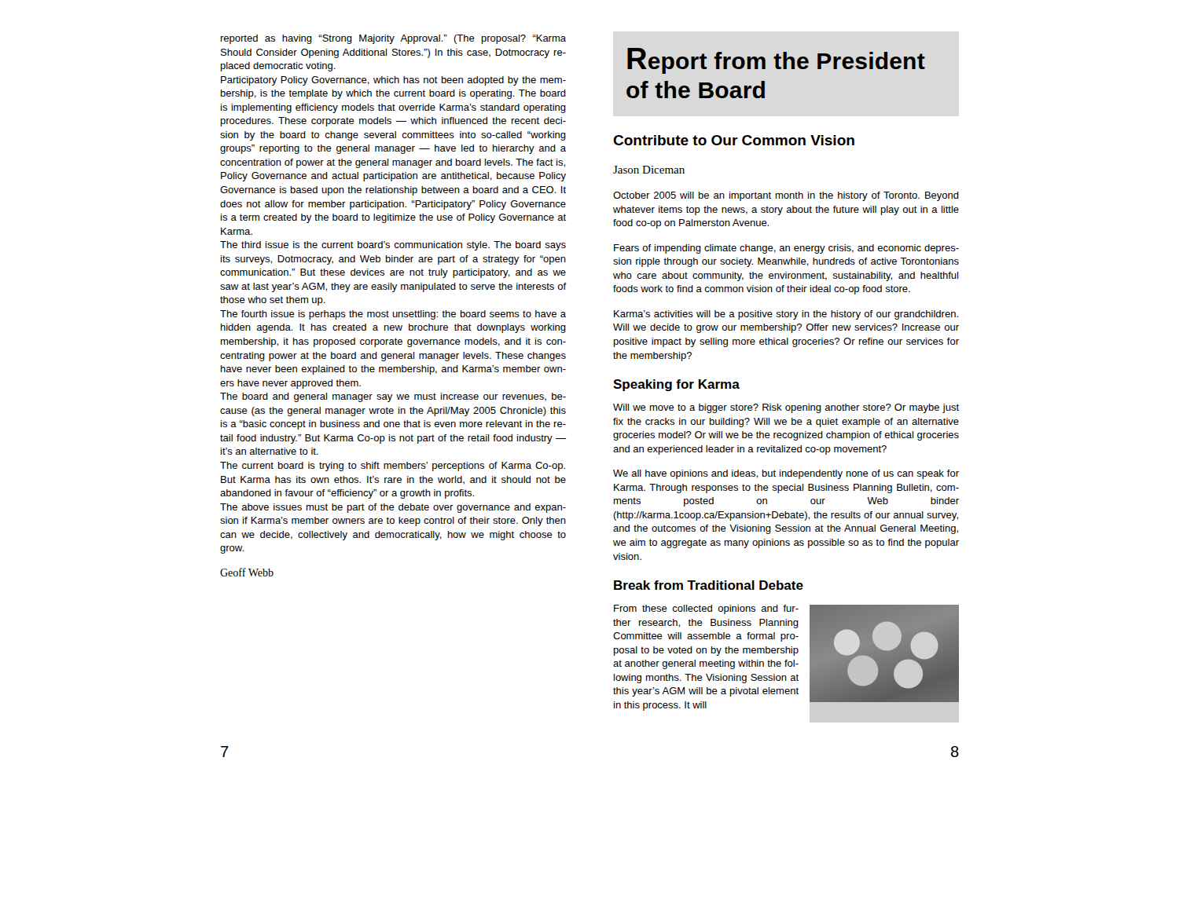reported as having “Strong Majority Approval.” (The proposal? “Karma Should Consider Opening Additional Stores.”) In this case, Dotmocracy replaced democratic voting.
Participatory Policy Governance, which has not been adopted by the membership, is the template by which the current board is operating. The board is implementing efficiency models that override Karma’s standard operating procedures. These corporate models — which influenced the recent decision by the board to change several committees into so-called “working groups” reporting to the general manager — have led to hierarchy and a concentration of power at the general manager and board levels. The fact is, Policy Governance and actual participation are antithetical, because Policy Governance is based upon the relationship between a board and a CEO. It does not allow for member participation. “Participatory” Policy Governance is a term created by the board to legitimize the use of Policy Governance at Karma.
The third issue is the current board’s communication style. The board says its surveys, Dotmocracy, and Web binder are part of a strategy for “open communication.” But these devices are not truly participatory, and as we saw at last year’s AGM, they are easily manipulated to serve the interests of those who set them up.
The fourth issue is perhaps the most unsettling: the board seems to have a hidden agenda. It has created a new brochure that downplays working membership, it has proposed corporate governance models, and it is concentrating power at the board and general manager levels. These changes have never been explained to the membership, and Karma’s member owners have never approved them.
The board and general manager say we must increase our revenues, because (as the general manager wrote in the April/May 2005 Chronicle) this is a “basic concept in business and one that is even more relevant in the retail food industry.” But Karma Co-op is not part of the retail food industry — it’s an alternative to it.
The current board is trying to shift members’ perceptions of Karma Co-op. But Karma has its own ethos. It’s rare in the world, and it should not be abandoned in favour of “efficiency” or a growth in profits.
The above issues must be part of the debate over governance and expansion if Karma’s member owners are to keep control of their store. Only then can we decide, collectively and democratically, how we might choose to grow.
Geoff Webb
7
Report from the President
of the Board
Contribute to Our Common Vision
Jason Diceman
October 2005 will be an important month in the history of Toronto. Beyond whatever items top the news, a story about the future will play out in a little food co-op on Palmerston Avenue.
Fears of impending climate change, an energy crisis, and economic depression ripple through our society. Meanwhile, hundreds of active Torontonians who care about community, the environment, sustainability, and healthful foods work to find a common vision of their ideal co-op food store.
Karma’s activities will be a positive story in the history of our grandchildren. Will we decide to grow our membership? Offer new services? Increase our positive impact by selling more ethical groceries? Or refine our services for the membership?
Speaking for Karma
Will we move to a bigger store? Risk opening another store? Or maybe just fix the cracks in our building? Will we be a quiet example of an alternative groceries model? Or will we be the recognized champion of ethical groceries and an experienced leader in a revitalized co-op movement?
We all have opinions and ideas, but independently none of us can speak for Karma. Through responses to the special Business Planning Bulletin, comments posted on our Web binder (http://karma.1coop.ca/Expansion+Debate), the results of our annual survey, and the outcomes of the Visioning Session at the Annual General Meeting, we aim to aggregate as many opinions as possible so as to find the popular vision.
Break from Traditional Debate
From these collected opinions and further research, the Business Planning Committee will assemble a formal proposal to be voted on by the membership at another general meeting within the following months. The Visioning Session at this year’s AGM will be a pivotal element in this process. It will
8